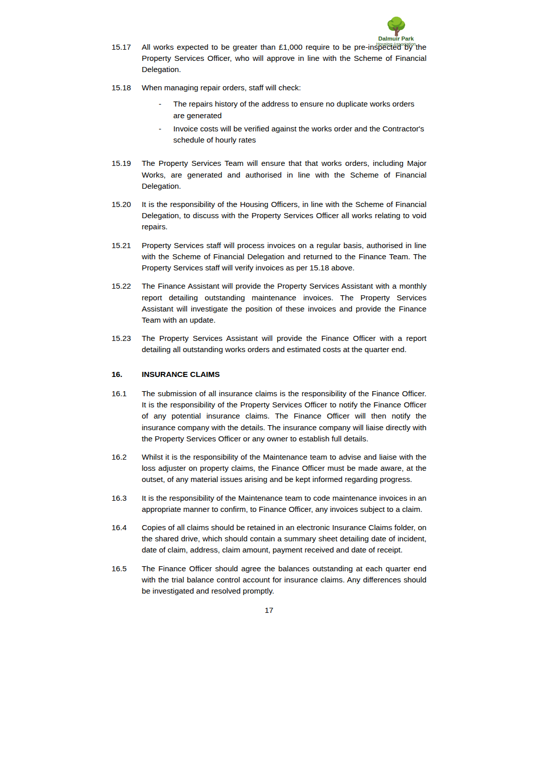🌳 Dalmuir Park Housing Association
15.17
All works expected to be greater than £1,000 require to be pre-inspected by the Property Services Officer, who will approve in line with the Scheme of Financial Delegation.
15.18
When managing repair orders, staff will check:
The repairs history of the address to ensure no duplicate works orders are generated
Invoice costs will be verified against the works order and the Contractor's schedule of hourly rates
15.19
The Property Services Team will ensure that that works orders, including Major Works, are generated and authorised in line with the Scheme of Financial Delegation.
15.20
It is the responsibility of the Housing Officers, in line with the Scheme of Financial Delegation, to discuss with the Property Services Officer all works relating to void repairs.
15.21
Property Services staff will process invoices on a regular basis, authorised in line with the Scheme of Financial Delegation and returned to the Finance Team. The Property Services staff will verify invoices as per 15.18 above.
15.22
The Finance Assistant will provide the Property Services Assistant with a monthly report detailing outstanding maintenance invoices. The Property Services Assistant will investigate the position of these invoices and provide the Finance Team with an update.
15.23
The Property Services Assistant will provide the Finance Officer with a report detailing all outstanding works orders and estimated costs at the quarter end.
16. INSURANCE CLAIMS
16.1
The submission of all insurance claims is the responsibility of the Finance Officer. It is the responsibility of the Property Services Officer to notify the Finance Officer of any potential insurance claims. The Finance Officer will then notify the insurance company with the details. The insurance company will liaise directly with the Property Services Officer or any owner to establish full details.
16.2
Whilst it is the responsibility of the Maintenance team to advise and liaise with the loss adjuster on property claims, the Finance Officer must be made aware, at the outset, of any material issues arising and be kept informed regarding progress.
16.3
It is the responsibility of the Maintenance team to code maintenance invoices in an appropriate manner to confirm, to Finance Officer, any invoices subject to a claim.
16.4
Copies of all claims should be retained in an electronic Insurance Claims folder, on the shared drive, which should contain a summary sheet detailing date of incident, date of claim, address, claim amount, payment received and date of receipt.
16.5
The Finance Officer should agree the balances outstanding at each quarter end with the trial balance control account for insurance claims. Any differences should be investigated and resolved promptly.
17